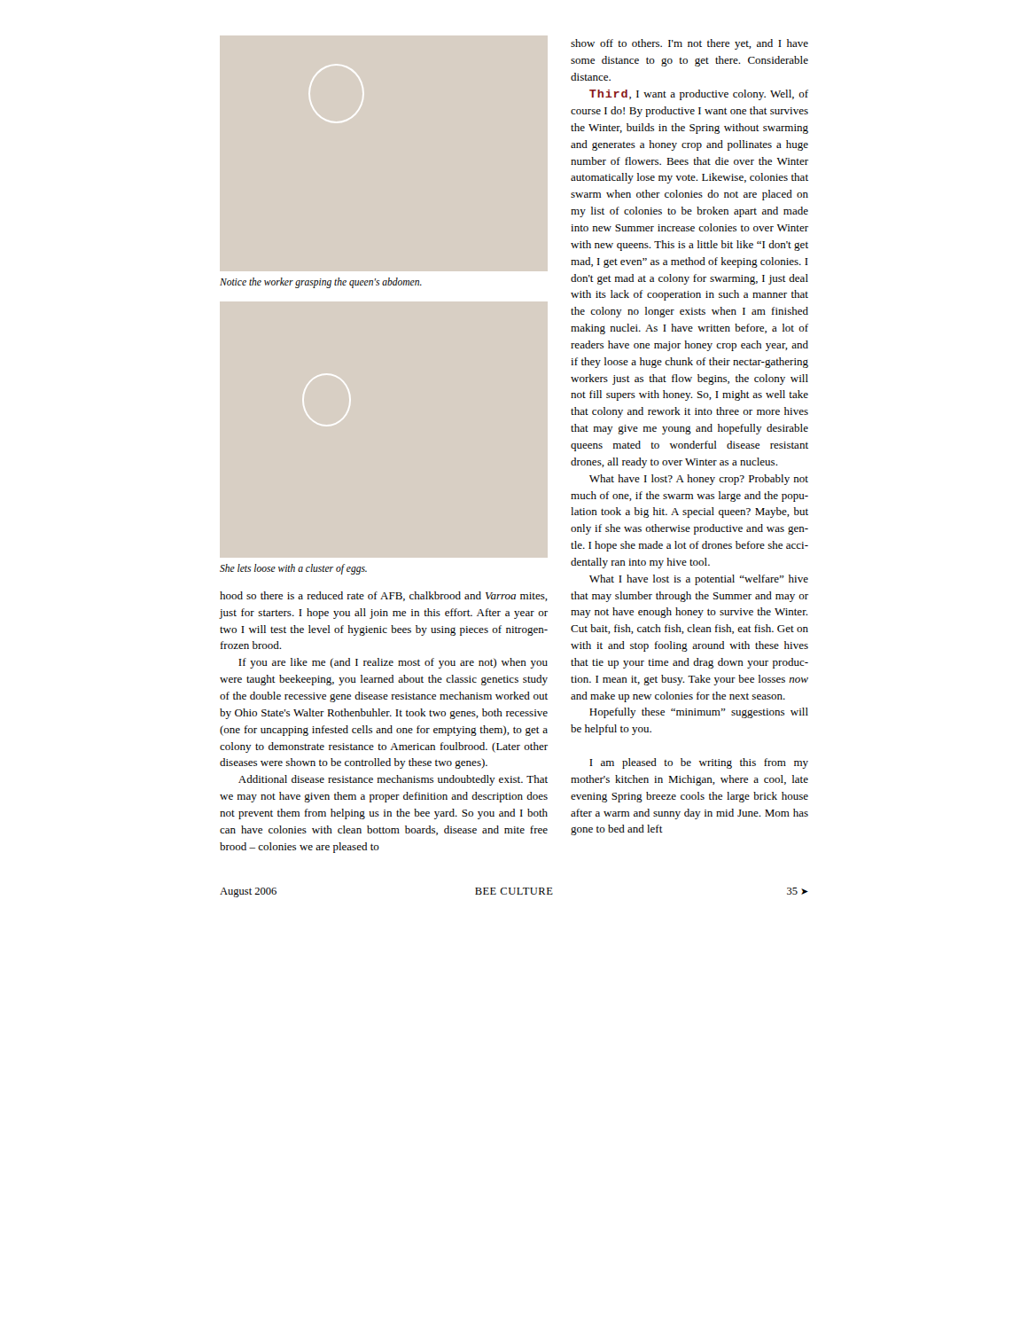Notice the worker grasping the queen's abdomen.
She lets loose with a cluster of eggs.
hood so there is a reduced rate of AFB, chalkbrood and Varroa mites, just for starters. I hope you all join me in this effort. After a year or two I will test the level of hygienic bees by using pieces of nitrogen-frozen brood.
If you are like me (and I realize most of you are not) when you were taught beekeeping, you learned about the classic genetics study of the double recessive gene disease resistance mechanism worked out by Ohio State's Walter Rothenbuhler. It took two genes, both recessive (one for uncapping infested cells and one for emptying them), to get a colony to demonstrate resistance to American foulbrood. (Later other diseases were shown to be controlled by these two genes).
Additional disease resistance mechanisms undoubtedly exist. That we may not have given them a proper definition and description does not prevent them from helping us in the bee yard. So you and I both can have colonies with clean bottom boards, disease and mite free brood – colonies we are pleased to
show off to others. I'm not there yet, and I have some distance to go to get there. Considerable distance.
Third, I want a productive colony. Well, of course I do! By productive I want one that survives the Winter, builds in the Spring without swarming and generates a honey crop and pollinates a huge number of flowers. Bees that die over the Winter automatically lose my vote. Likewise, colonies that swarm when other colonies do not are placed on my list of colonies to be broken apart and made into new Summer increase colonies to over Winter with new queens. This is a little bit like “I don't get mad, I get even” as a method of keeping colonies. I don't get mad at a colony for swarming, I just deal with its lack of cooperation in such a manner that the colony no longer exists when I am finished making nuclei. As I have written before, a lot of readers have one major honey crop each year, and if they loose a huge chunk of their nectar-gathering workers just as that flow begins, the colony will not fill supers with honey. So, I might as well take that colony and rework it into three or more hives that may give me young and hopefully desirable queens mated to wonderful disease resistant drones, all ready to over Winter as a nucleus.
What have I lost? A honey crop? Probably not much of one, if the swarm was large and the population took a big hit. A special queen? Maybe, but only if she was otherwise productive and was gentle. I hope she made a lot of drones before she accidentally ran into my hive tool.
What I have lost is a potential “welfare” hive that may slumber through the Summer and may or may not have enough honey to survive the Winter. Cut bait, fish, catch fish, clean fish, eat fish. Get on with it and stop fooling around with these hives that tie up your time and drag down your production. I mean it, get busy. Take your bee losses now and make up new colonies for the next season.
Hopefully these “minimum” suggestions will be helpful to you.
I am pleased to be writing this from my mother's kitchen in Michigan, where a cool, late evening Spring breeze cools the large brick house after a warm and sunny day in mid June. Mom has gone to bed and left
August 2006
BEE CULTURE
35➤